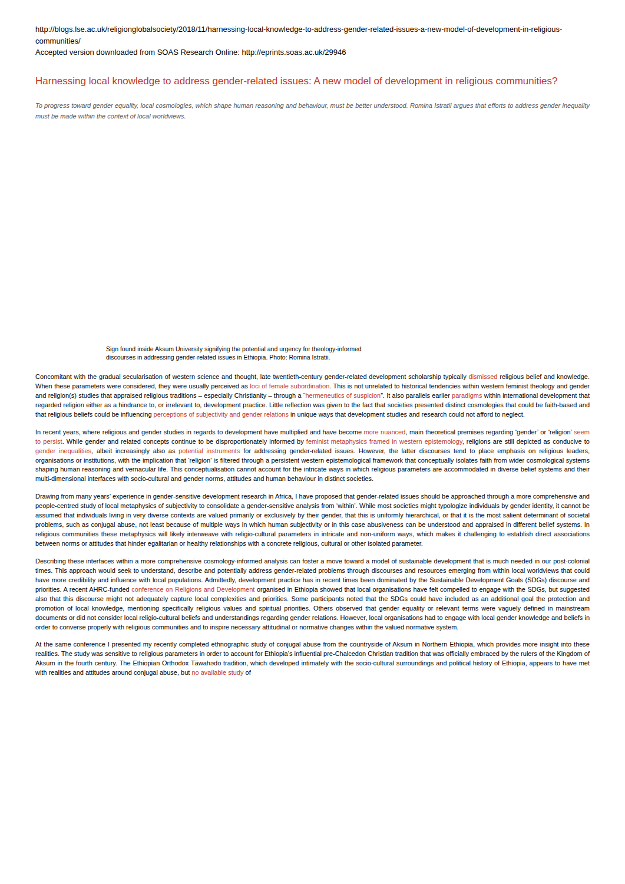http://blogs.lse.ac.uk/religionglobalsociety/2018/11/harnessing-local-knowledge-to-address-gender-related-issues-a-new-model-of-development-in-religious-communities/
Accepted version downloaded from SOAS Research Online: http://eprints.soas.ac.uk/29946
Harnessing local knowledge to address gender-related issues: A new model of development in religious communities?
To progress toward gender equality, local cosmologies, which shape human reasoning and behaviour, must be better understood. Romina Istratii argues that efforts to address gender inequality must be made within the context of local worldviews.
Sign found inside Aksum University signifying the potential and urgency for theology-informed
discourses in addressing gender-related issues in Ethiopia. Photo: Romina Istratii.
Concomitant with the gradual secularisation of western science and thought, late twentieth-century gender-related development scholarship typically dismissed religious belief and knowledge. When these parameters were considered, they were usually perceived as loci of female subordination. This is not unrelated to historical tendencies within western feminist theology and gender and religion(s) studies that appraised religious traditions – especially Christianity – through a “hermeneutics of suspicion”. It also parallels earlier paradigms within international development that regarded religion either as a hindrance to, or irrelevant to, development practice. Little reflection was given to the fact that societies presented distinct cosmologies that could be faith-based and that religious beliefs could be influencing perceptions of subjectivity and gender relations in unique ways that development studies and research could not afford to neglect.
In recent years, where religious and gender studies in regards to development have multiplied and have become more nuanced, main theoretical premises regarding ‘gender’ or ‘religion’ seem to persist. While gender and related concepts continue to be disproportionately informed by feminist metaphysics framed in western epistemology, religions are still depicted as conducive to gender inequalities, albeit increasingly also as potential instruments for addressing gender-related issues. However, the latter discourses tend to place emphasis on religious leaders, organisations or institutions, with the implication that ‘religion’ is filtered through a persistent western epistemological framework that conceptually isolates faith from wider cosmological systems shaping human reasoning and vernacular life. This conceptualisation cannot account for the intricate ways in which religious parameters are accommodated in diverse belief systems and their multi-dimensional interfaces with socio-cultural and gender norms, attitudes and human behaviour in distinct societies.
Drawing from many years’ experience in gender-sensitive development research in Africa, I have proposed that gender-related issues should be approached through a more comprehensive and people-centred study of local metaphysics of subjectivity to consolidate a gender-sensitive analysis from ‘within’. While most societies might typologize individuals by gender identity, it cannot be assumed that individuals living in very diverse contexts are valued primarily or exclusively by their gender, that this is uniformly hierarchical, or that it is the most salient determinant of societal problems, such as conjugal abuse, not least because of multiple ways in which human subjectivity or in this case abusiveness can be understood and appraised in different belief systems. In religious communities these metaphysics will likely interweave with religio-cultural parameters in intricate and non-uniform ways, which makes it challenging to establish direct associations between norms or attitudes that hinder egalitarian or healthy relationships with a concrete religious, cultural or other isolated parameter.
Describing these interfaces within a more comprehensive cosmology-informed analysis can foster a move toward a model of sustainable development that is much needed in our post-colonial times. This approach would seek to understand, describe and potentially address gender-related problems through discourses and resources emerging from within local worldviews that could have more credibility and influence with local populations. Admittedly, development practice has in recent times been dominated by the Sustainable Development Goals (SDGs) discourse and priorities. A recent AHRC-funded conference on Religions and Development organised in Ethiopia showed that local organisations have felt compelled to engage with the SDGs, but suggested also that this discourse might not adequately capture local complexities and priorities. Some participants noted that the SDGs could have included as an additional goal the protection and promotion of local knowledge, mentioning specifically religious values and spiritual priorities. Others observed that gender equality or relevant terms were vaguely defined in mainstream documents or did not consider local religio-cultural beliefs and understandings regarding gender relations. However, local organisations had to engage with local gender knowledge and beliefs in order to converse properly with religious communities and to inspire necessary attitudinal or normative changes within the valued normative system.
At the same conference I presented my recently completed ethnographic study of conjugal abuse from the countryside of Aksum in Northern Ethiopia, which provides more insight into these realities. The study was sensitive to religious parameters in order to account for Ethiopia’s influential pre-Chalcedon Christian tradition that was officially embraced by the rulers of the Kingdom of Aksum in the fourth century. The Ethiopian Orthodox Täwahədo tradition, which developed intimately with the socio-cultural surroundings and political history of Ethiopia, appears to have met with realities and attitudes around conjugal abuse, but no available study of